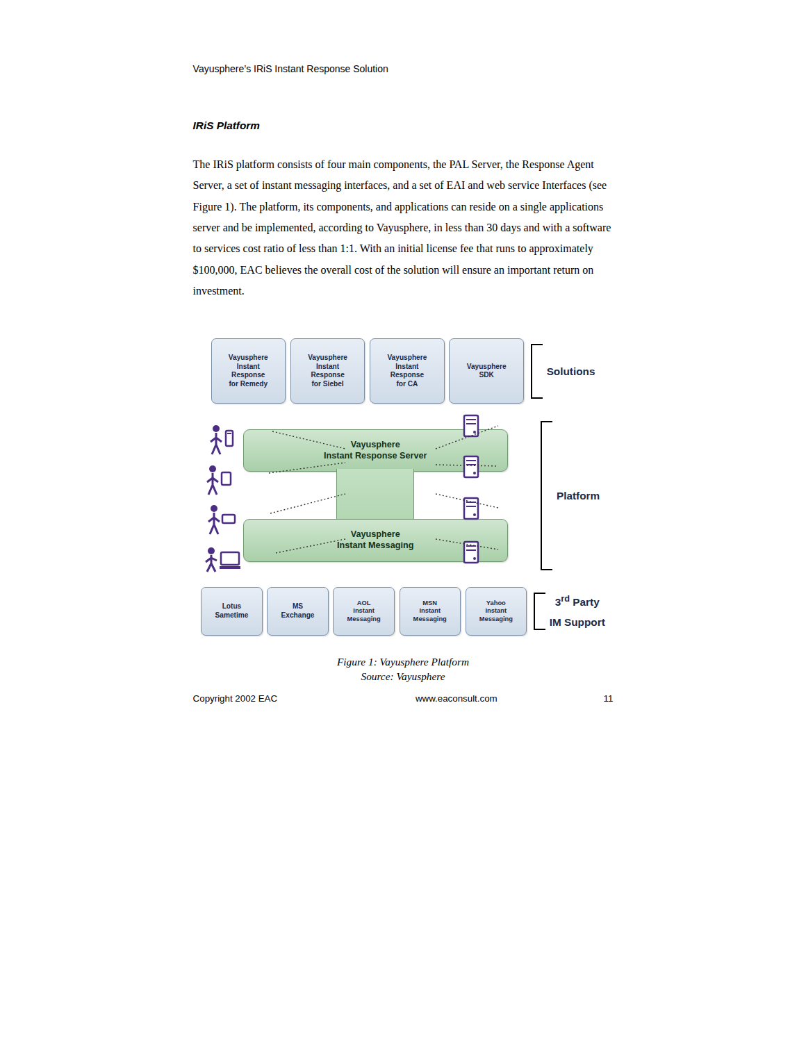Vayusphere’s IRiS Instant Response Solution
IRiS Platform
The IRiS platform consists of four main components, the PAL Server, the Response Agent Server, a set of instant messaging interfaces, and a set of EAI and web service Interfaces (see Figure 1). The platform, its components, and applications can reside on a single applications server and be implemented, according to Vayusphere, in less than 30 days and with a software to services cost ratio of less than 1:1. With an initial license fee that runs to approximately $100,000, EAC believes the overall cost of the solution will ensure an important return on investment.
Vayusphere
Instant
Response
for Remedy
Vayusphere
Instant
Response
for Siebel
Vayusphere
Instant
Response
for CA
Vayusphere
SDK
Solutions
Vayusphere
Instant Response Server
Vayusphere
Instant Messaging
Platform
Lotus
Sametime
MS
Exchange
AOL
Instant
Messaging
MSN
Instant
Messaging
Yahoo
Instant
Messaging
3rd Party
IM Support
Figure 1: Vayusphere Platform
Source: Vayusphere
Copyright 2002 EAC
www.eaconsult.com
11